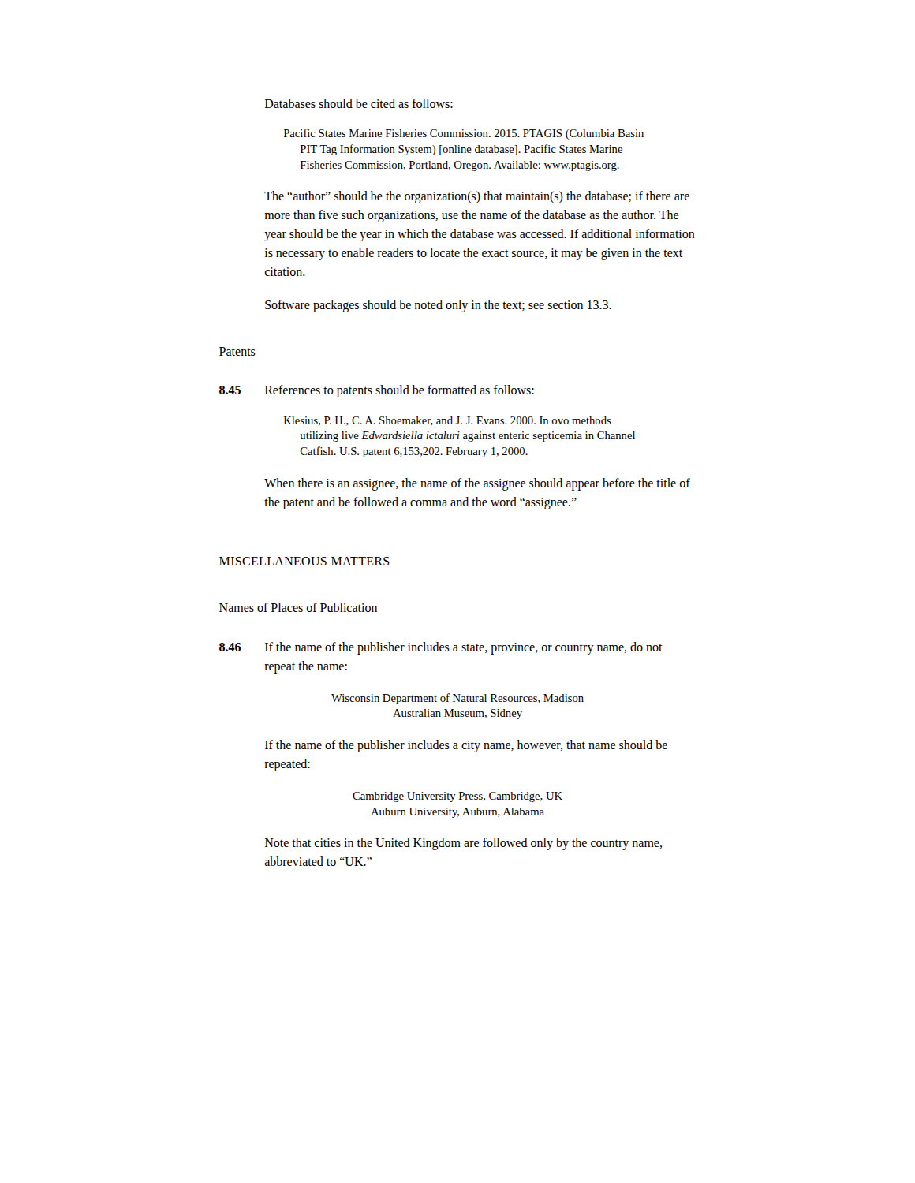Databases should be cited as follows:
Pacific States Marine Fisheries Commission. 2015. PTAGIS (Columbia Basin PIT Tag Information System) [online database]. Pacific States Marine Fisheries Commission, Portland, Oregon. Available: www.ptagis.org.
The “author” should be the organization(s) that maintain(s) the database; if there are more than five such organizations, use the name of the database as the author. The year should be the year in which the database was accessed. If additional information is necessary to enable readers to locate the exact source, it may be given in the text citation.
Software packages should be noted only in the text; see section 13.3.
Patents
8.45
References to patents should be formatted as follows:
Klesius, P. H., C. A. Shoemaker, and J. J. Evans. 2000. In ovo methods utilizing live Edwardsiella ictaluri against enteric septicemia in Channel Catfish. U.S. patent 6,153,202. February 1, 2000.
When there is an assignee, the name of the assignee should appear before the title of the patent and be followed a comma and the word “assignee.”
MISCELLANEOUS MATTERS
Names of Places of Publication
8.46
If the name of the publisher includes a state, province, or country name, do not repeat the name:
Wisconsin Department of Natural Resources, Madison
Australian Museum, Sidney
If the name of the publisher includes a city name, however, that name should be repeated:
Cambridge University Press, Cambridge, UK
Auburn University, Auburn, Alabama
Note that cities in the United Kingdom are followed only by the country name, abbreviated to “UK.”